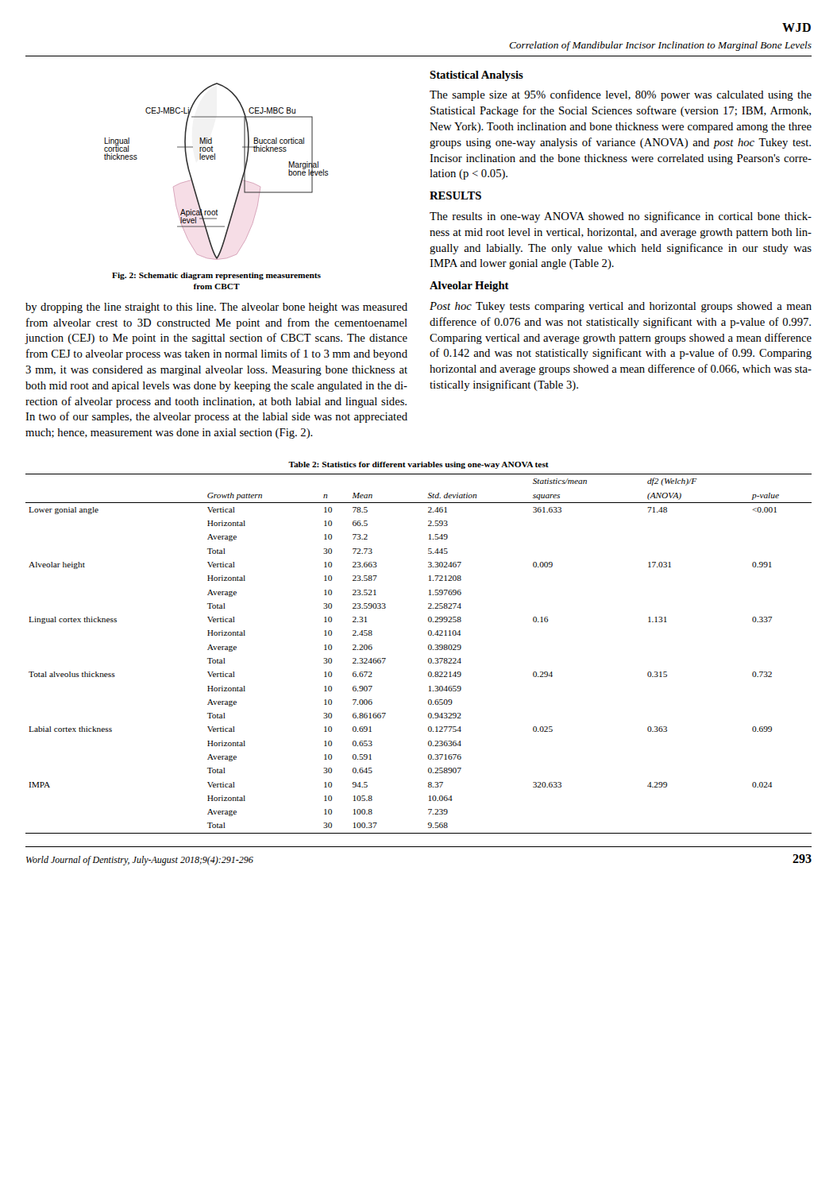WJD
Correlation of Mandibular Incisor Inclination to Marginal Bone Levels
CEJ-MBC-Li CEJ-MBC Bu Lingual cortical thickness Mid root level Buccal cortical thickness Marginal bone levels Apical root level
Fig. 2: Schematic diagram representing measurements
from CBCT
by dropping the line straight to this line. The alveolar bone height was measured from alveolar crest to 3D constructed Me point and from the cementoenamel junction (CEJ) to Me point in the sagittal section of CBCT scans. The distance from CEJ to alveolar process was taken in normal limits of 1 to 3 mm and beyond 3 mm, it was considered as marginal alveolar loss. Measuring bone thickness at both mid root and apical levels was done by keeping the scale angulated in the direction of alveolar process and tooth inclination, at both labial and lingual sides. In two of our samples, the alveolar process at the labial side was not appreciated much; hence, measurement was done in axial section (Fig. 2).
Statistical Analysis
The sample size at 95% confidence level, 80% power was calculated using the Statistical Package for the Social Sciences software (version 17; IBM, Armonk, New York). Tooth inclination and bone thickness were compared among the three groups using one-way analysis of variance (ANOVA) and post hoc Tukey test. Incisor inclination and the bone thickness were correlated using Pearson's correlation (p < 0.05).
RESULTS
The results in one-way ANOVA showed no significance in cortical bone thickness at mid root level in vertical, horizontal, and average growth pattern both lingually and labially. The only value which held significance in our study was IMPA and lower gonial angle (Table 2).
Alveolar Height
Post hoc Tukey tests comparing vertical and horizontal groups showed a mean difference of 0.076 and was not statistically significant with a p-value of 0.997. Comparing vertical and average growth pattern groups showed a mean difference of 0.142 and was not statistically significant with a p-value of 0.99. Comparing horizontal and average groups showed a mean difference of 0.066, which was statistically insignificant (Table 3).
Table 2: Statistics for different variables using one-way ANOVA test
| | | | | | Statistics/mean | df2 (Welch)/F | |
| --- | --- | --- | --- | --- | --- | --- | --- |
| | Growth pattern | n | Mean | Std. deviation | squares | (ANOVA) | p-value |
| Lower gonial angle | Vertical | 10 | 78.5 | 2.461 | 361.633 | 71.48 | <0.001 |
| | Horizontal | 10 | 66.5 | 2.593 | | | |
| | Average | 10 | 73.2 | 1.549 | | | |
| | Total | 30 | 72.73 | 5.445 | | | |
| Alveolar height | Vertical | 10 | 23.663 | 3.302467 | 0.009 | 17.031 | 0.991 |
| | Horizontal | 10 | 23.587 | 1.721208 | | | |
| | Average | 10 | 23.521 | 1.597696 | | | |
| | Total | 30 | 23.59033 | 2.258274 | | | |
| Lingual cortex thickness | Vertical | 10 | 2.31 | 0.299258 | 0.16 | 1.131 | 0.337 |
| | Horizontal | 10 | 2.458 | 0.421104 | | | |
| | Average | 10 | 2.206 | 0.398029 | | | |
| | Total | 30 | 2.324667 | 0.378224 | | | |
| Total alveolus thickness | Vertical | 10 | 6.672 | 0.822149 | 0.294 | 0.315 | 0.732 |
| | Horizontal | 10 | 6.907 | 1.304659 | | | |
| | Average | 10 | 7.006 | 0.6509 | | | |
| | Total | 30 | 6.861667 | 0.943292 | | | |
| Labial cortex thickness | Vertical | 10 | 0.691 | 0.127754 | 0.025 | 0.363 | 0.699 |
| | Horizontal | 10 | 0.653 | 0.236364 | | | |
| | Average | 10 | 0.591 | 0.371676 | | | |
| | Total | 30 | 0.645 | 0.258907 | | | |
| IMPA | Vertical | 10 | 94.5 | 8.37 | 320.633 | 4.299 | 0.024 |
| | Horizontal | 10 | 105.8 | 10.064 | | | |
| | Average | 10 | 100.8 | 7.239 | | | |
| | Total | 30 | 100.37 | 9.568 | | | |
World Journal of Dentistry, July-August 2018;9(4):291-296 293